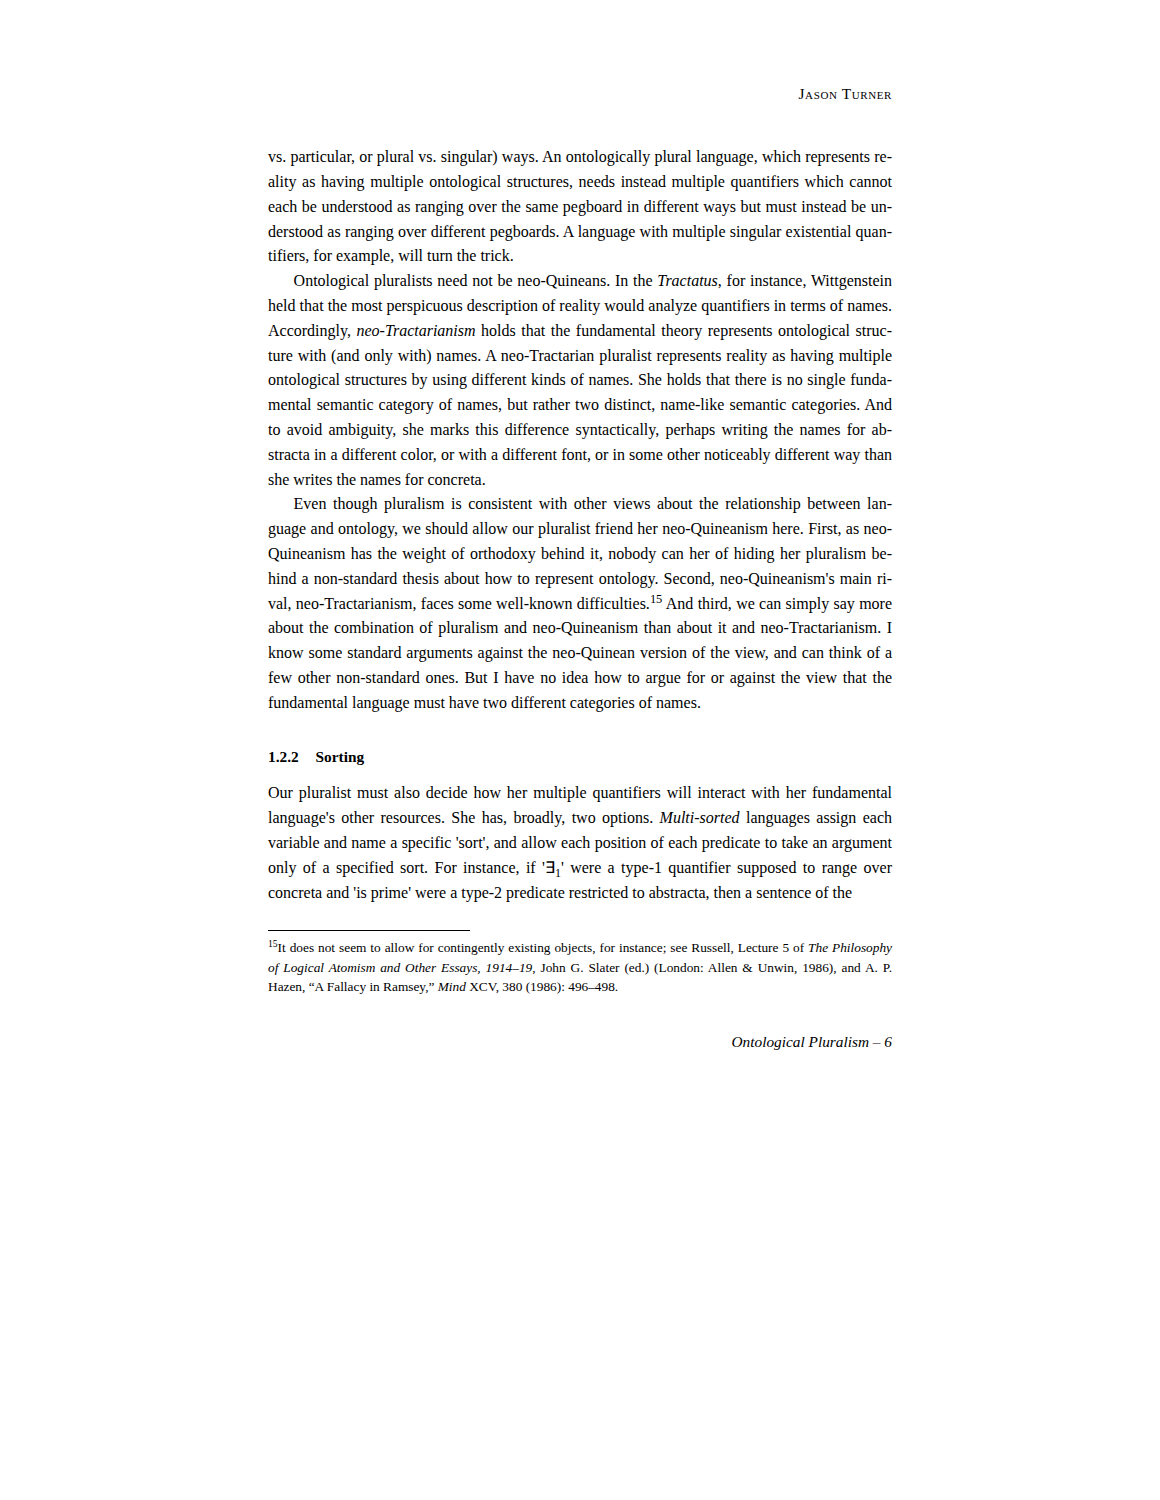Jason Turner
vs. particular, or plural vs. singular) ways. An ontologically plural language, which represents reality as having multiple ontological structures, needs instead multiple quantifiers which cannot each be understood as ranging over the same pegboard in different ways but must instead be understood as ranging over different pegboards. A language with multiple singular existential quantifiers, for example, will turn the trick.
Ontological pluralists need not be neo-Quineans. In the Tractatus, for instance, Wittgenstein held that the most perspicuous description of reality would analyze quantifiers in terms of names. Accordingly, neo-Tractarianism holds that the fundamental theory represents ontological structure with (and only with) names. A neo-Tractarian pluralist represents reality as having multiple ontological structures by using different kinds of names. She holds that there is no single fundamental semantic category of names, but rather two distinct, name-like semantic categories. And to avoid ambiguity, she marks this difference syntactically, perhaps writing the names for abstracta in a different color, or with a different font, or in some other noticeably different way than she writes the names for concreta.
Even though pluralism is consistent with other views about the relationship between language and ontology, we should allow our pluralist friend her neo-Quineanism here. First, as neo-Quineanism has the weight of orthodoxy behind it, nobody can her of hiding her pluralism behind a non-standard thesis about how to represent ontology. Second, neo-Quineanism's main rival, neo-Tractarianism, faces some well-known difficulties.15 And third, we can simply say more about the combination of pluralism and neo-Quineanism than about it and neo-Tractarianism. I know some standard arguments against the neo-Quinean version of the view, and can think of a few other non-standard ones. But I have no idea how to argue for or against the view that the fundamental language must have two different categories of names.
1.2.2 Sorting
Our pluralist must also decide how her multiple quantifiers will interact with her fundamental language's other resources. She has, broadly, two options. Multi-sorted languages assign each variable and name a specific 'sort', and allow each position of each predicate to take an argument only of a specified sort. For instance, if '∃1' were a type-1 quantifier supposed to range over concreta and 'is prime' were a type-2 predicate restricted to abstracta, then a sentence of the
15It does not seem to allow for contingently existing objects, for instance; see Russell, Lecture 5 of The Philosophy of Logical Atomism and Other Essays, 1914–19, John G. Slater (ed.) (London: Allen & Unwin, 1986), and A. P. Hazen, “A Fallacy in Ramsey,” Mind XCV, 380 (1986): 496–498.
Ontological Pluralism – 6